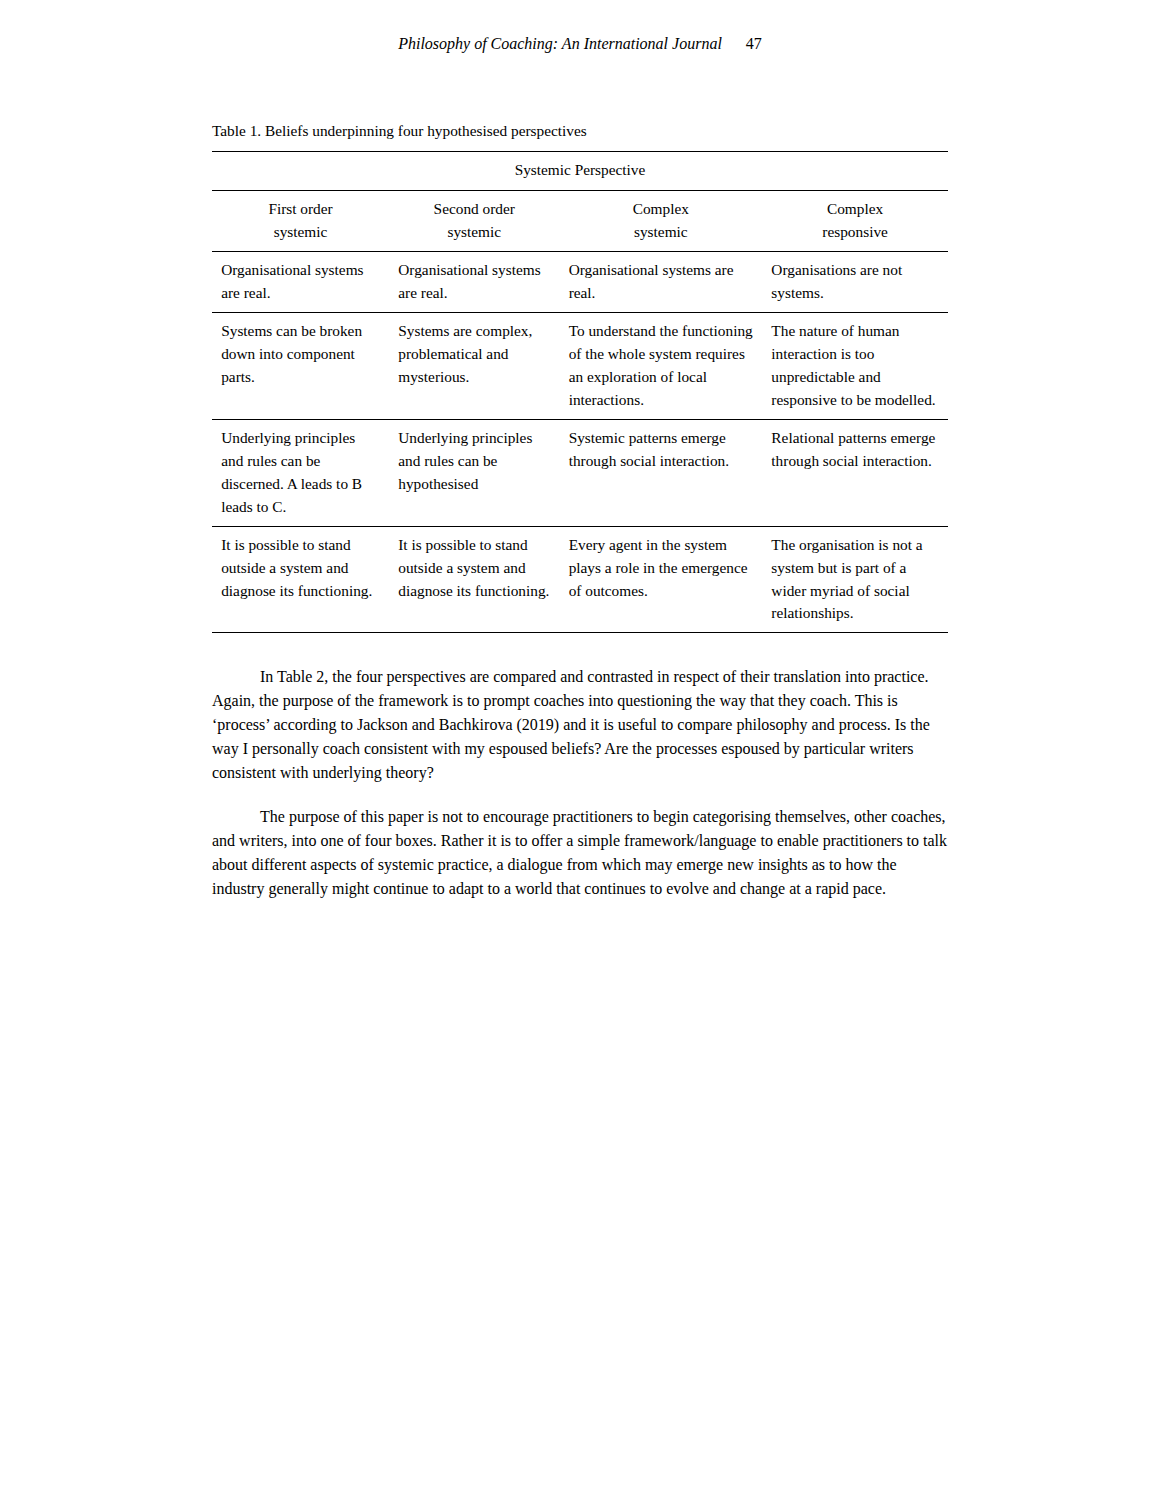Philosophy of Coaching: An International Journal47
Table 1. Beliefs underpinning four hypothesised perspectives
| Systemic Perspective |
| --- |
| First order systemic | Second order systemic | Complex systemic | Complex responsive |
| Organisational systems are real. | Organisational systems are real. | Organisational systems are real. | Organisations are not systems. |
| Systems can be broken down into component parts. | Systems are complex, problematical and mysterious. | To understand the functioning of the whole system requires an exploration of local interactions. | The nature of human interaction is too unpredictable and responsive to be modelled. |
| Underlying principles and rules can be discerned. A leads to B leads to C. | Underlying principles and rules can be hypothesised | Systemic patterns emerge through social interaction. | Relational patterns emerge through social interaction. |
| It is possible to stand outside a system and diagnose its functioning. | It is possible to stand outside a system and diagnose its functioning. | Every agent in the system plays a role in the emergence of outcomes. | The organisation is not a system but is part of a wider myriad of social relationships. |
In Table 2, the four perspectives are compared and contrasted in respect of their translation into practice. Again, the purpose of the framework is to prompt coaches into questioning the way that they coach. This is ‘process’ according to Jackson and Bachkirova (2019) and it is useful to compare philosophy and process. Is the way I personally coach consistent with my espoused beliefs? Are the processes espoused by particular writers consistent with underlying theory?
The purpose of this paper is not to encourage practitioners to begin categorising themselves, other coaches, and writers, into one of four boxes. Rather it is to offer a simple framework/language to enable practitioners to talk about different aspects of systemic practice, a dialogue from which may emerge new insights as to how the industry generally might continue to adapt to a world that continues to evolve and change at a rapid pace.